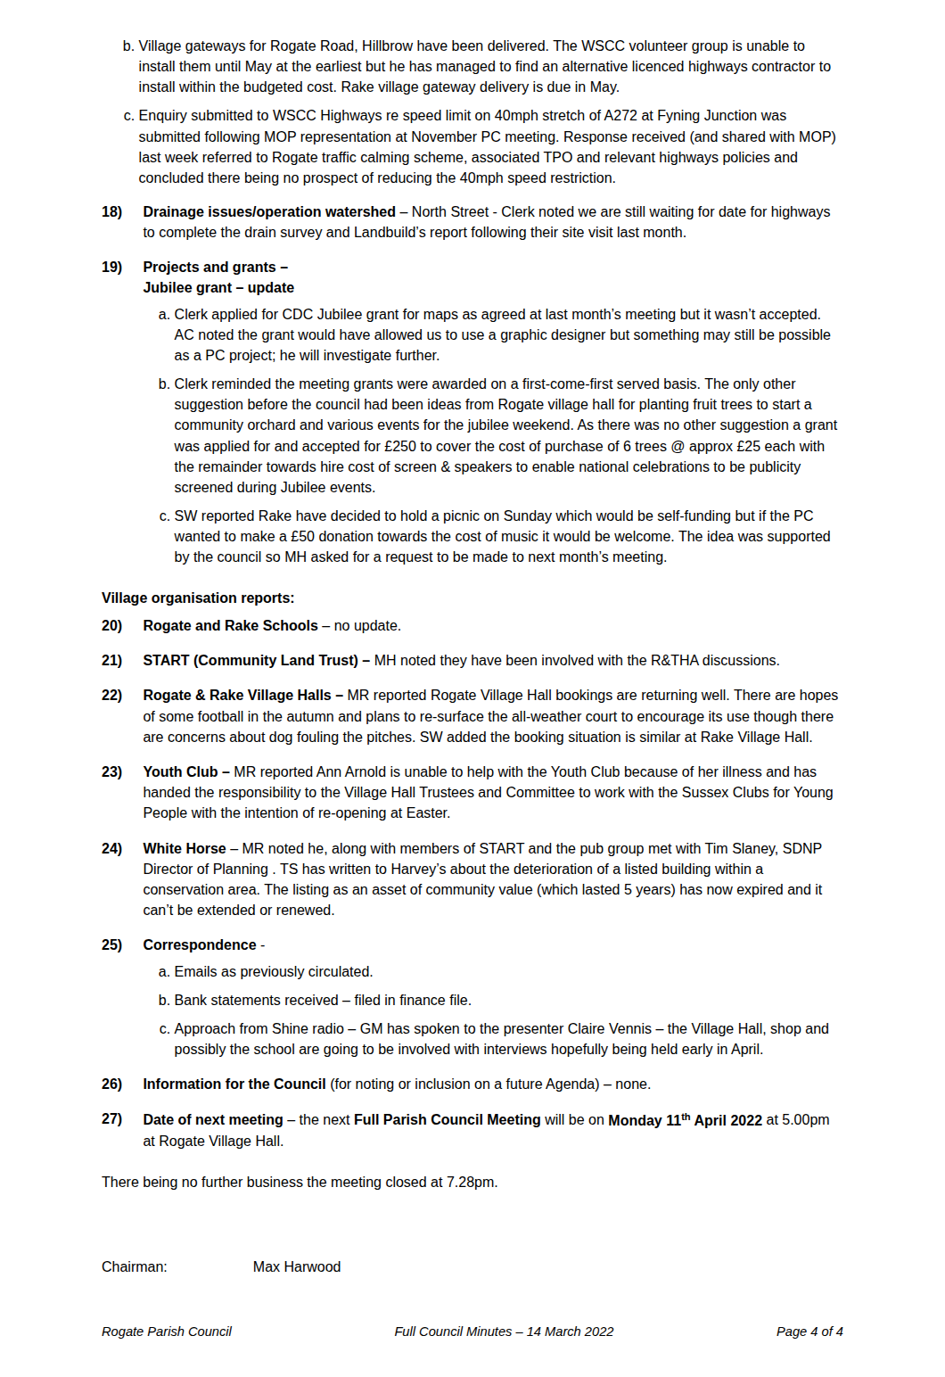Village gateways for Rogate Road, Hillbrow have been delivered. The WSCC volunteer group is unable to install them until May at the earliest but he has managed to find an alternative licenced highways contractor to install within the budgeted cost. Rake village gateway delivery is due in May.
Enquiry submitted to WSCC Highways re speed limit on 40mph stretch of A272 at Fyning Junction was submitted following MOP representation at November PC meeting. Response received (and shared with MOP) last week referred to Rogate traffic calming scheme, associated TPO and relevant highways policies and concluded there being no prospect of reducing the 40mph speed restriction.
18) Drainage issues/operation watershed – North Street - Clerk noted we are still waiting for date for highways to complete the drain survey and Landbuild’s report following their site visit last month.
19) Projects and grants –
Jubilee grant – update
Clerk applied for CDC Jubilee grant for maps as agreed at last month’s meeting but it wasn’t accepted. AC noted the grant would have allowed us to use a graphic designer but something may still be possible as a PC project; he will investigate further.
Clerk reminded the meeting grants were awarded on a first-come-first served basis. The only other suggestion before the council had been ideas from Rogate village hall for planting fruit trees to start a community orchard and various events for the jubilee weekend. As there was no other suggestion a grant was applied for and accepted for £250 to cover the cost of purchase of 6 trees @ approx £25 each with the remainder towards hire cost of screen & speakers to enable national celebrations to be publicity screened during Jubilee events.
SW reported Rake have decided to hold a picnic on Sunday which would be self-funding but if the PC wanted to make a £50 donation towards the cost of music it would be welcome. The idea was supported by the council so MH asked for a request to be made to next month’s meeting.
Village organisation reports:
20) Rogate and Rake Schools – no update.
21) START (Community Land Trust) – MH noted they have been involved with the R&THA discussions.
22) Rogate & Rake Village Halls – MR reported Rogate Village Hall bookings are returning well. There are hopes of some football in the autumn and plans to re-surface the all-weather court to encourage its use though there are concerns about dog fouling the pitches. SW added the booking situation is similar at Rake Village Hall.
23) Youth Club – MR reported Ann Arnold is unable to help with the Youth Club because of her illness and has handed the responsibility to the Village Hall Trustees and Committee to work with the Sussex Clubs for Young People with the intention of re-opening at Easter.
24) White Horse – MR noted he, along with members of START and the pub group met with Tim Slaney, SDNP Director of Planning . TS has written to Harvey’s about the deterioration of a listed building within a conservation area. The listing as an asset of community value (which lasted 5 years) has now expired and it can’t be extended or renewed.
25) Correspondence -
Emails as previously circulated.
Bank statements received – filed in finance file.
Approach from Shine radio – GM has spoken to the presenter Claire Vennis – the Village Hall, shop and possibly the school are going to be involved with interviews hopefully being held early in April.
26) Information for the Council (for noting or inclusion on a future Agenda) – none.
27) Date of next meeting – the next Full Parish Council Meeting will be on Monday 11th April 2022 at 5.00pm at Rogate Village Hall.
There being no further business the meeting closed at 7.28pm.
Chairman: Max Harwood
Rogate Parish Council Full Council Minutes – 14 March 2022 Page 4 of 4